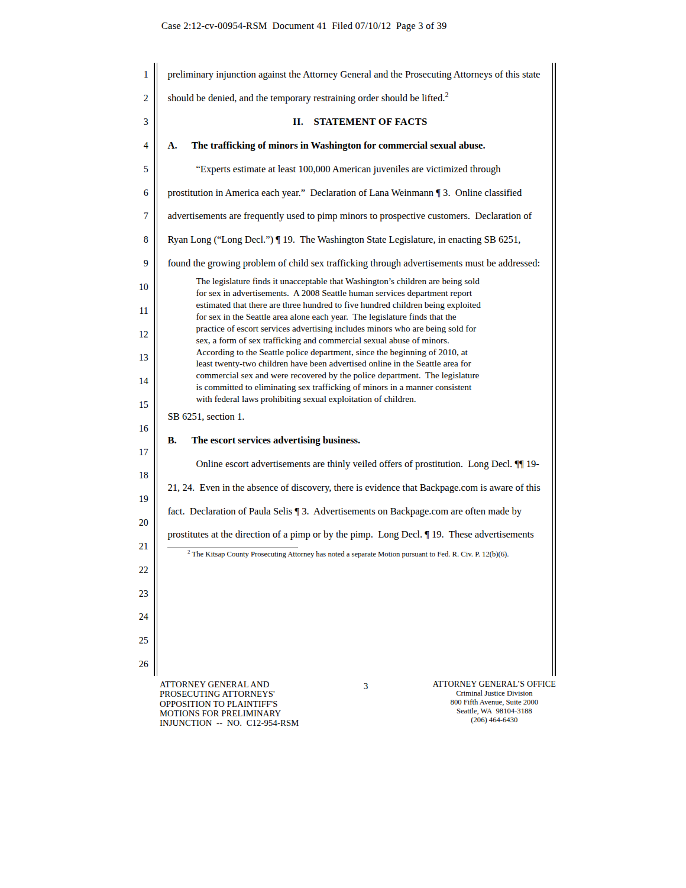Case 2:12-cv-00954-RSM Document 41 Filed 07/10/12 Page 3 of 39
1
2
3
4
5
6
7
8
9
10
11
12
13
14
15
16
17
18
19
20
21
22
23
24
25
26
preliminary injunction against the Attorney General and the Prosecuting Attorneys of this state
should be denied, and the temporary restraining order should be lifted.2
II. STATEMENT OF FACTS
A. The trafficking of minors in Washington for commercial sexual abuse.
“Experts estimate at least 100,000 American juveniles are victimized through
prostitution in America each year.” Declaration of Lana Weinmann ¶ 3. Online classified
advertisements are frequently used to pimp minors to prospective customers. Declaration of
Ryan Long (“Long Decl.”) ¶ 19. The Washington State Legislature, in enacting SB 6251,
found the growing problem of child sex trafficking through advertisements must be addressed:
The legislature finds it unacceptable that Washington’s children are being sold for sex in advertisements. A 2008 Seattle human services department report estimated that there are three hundred to five hundred children being exploited for sex in the Seattle area alone each year. The legislature finds that the practice of escort services advertising includes minors who are being sold for sex, a form of sex trafficking and commercial sexual abuse of minors. According to the Seattle police department, since the beginning of 2010, at least twenty-two children have been advertised online in the Seattle area for commercial sex and were recovered by the police department. The legislature is committed to eliminating sex trafficking of minors in a manner consistent with federal laws prohibiting sexual exploitation of children.
SB 6251, section 1.
B. The escort services advertising business.
Online escort advertisements are thinly veiled offers of prostitution. Long Decl. ¶¶ 19-
21, 24. Even in the absence of discovery, there is evidence that Backpage.com is aware of this
fact. Declaration of Paula Selis ¶ 3. Advertisements on Backpage.com are often made by
prostitutes at the direction of a pimp or by the pimp. Long Decl. ¶ 19. These advertisements
2 The Kitsap County Prosecuting Attorney has noted a separate Motion pursuant to Fed. R. Civ. P. 12(b)(6).
ATTORNEY GENERAL AND PROSECUTING ATTORNEYS' OPPOSITION TO PLAINTIFF'S MOTIONS FOR PRELIMINARY INJUNCTION -- NO. C12-954-RSM
3
ATTORNEY GENERAL’S OFFICE
Criminal Justice Division
800 Fifth Avenue, Suite 2000
Seattle, WA 98104-3188
(206) 464-6430